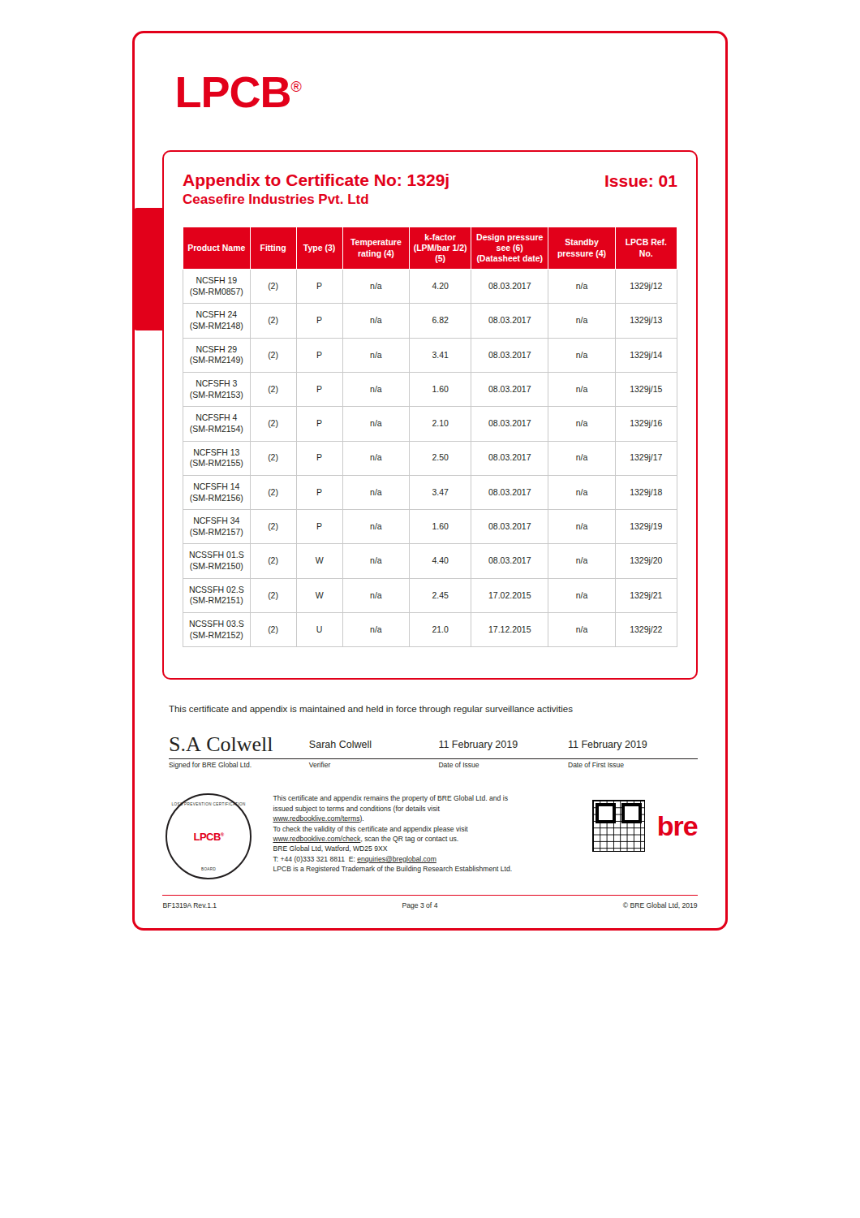LPCB®
Appendix to Certificate No: 1329j
Ceasefire Industries Pvt. Ltd
Issue: 01
| Product Name | Fitting | Type (3) | Temperature rating (4) | k-factor (LPM/bar 1/2) (5) | Design pressure see (6) (Datasheet date) | Standby pressure (4) | LPCB Ref. No. |
| --- | --- | --- | --- | --- | --- | --- | --- |
| NCSFH 19 (SM-RM0857) | (2) | P | n/a | 4.20 | 08.03.2017 | n/a | 1329j/12 |
| NCSFH 24 (SM-RM2148) | (2) | P | n/a | 6.82 | 08.03.2017 | n/a | 1329j/13 |
| NCSFH 29 (SM-RM2149) | (2) | P | n/a | 3.41 | 08.03.2017 | n/a | 1329j/14 |
| NCFSFH 3 (SM-RM2153) | (2) | P | n/a | 1.60 | 08.03.2017 | n/a | 1329j/15 |
| NCFSFH 4 (SM-RM2154) | (2) | P | n/a | 2.10 | 08.03.2017 | n/a | 1329j/16 |
| NCFSFH 13 (SM-RM2155) | (2) | P | n/a | 2.50 | 08.03.2017 | n/a | 1329j/17 |
| NCFSFH 14 (SM-RM2156) | (2) | P | n/a | 3.47 | 08.03.2017 | n/a | 1329j/18 |
| NCFSFH 34 (SM-RM2157) | (2) | P | n/a | 1.60 | 08.03.2017 | n/a | 1329j/19 |
| NCSSFH 01.S (SM-RM2150) | (2) | W | n/a | 4.40 | 08.03.2017 | n/a | 1329j/20 |
| NCSSFH 02.S (SM-RM2151) | (2) | W | n/a | 2.45 | 17.02.2015 | n/a | 1329j/21 |
| NCSSFH 03.S (SM-RM2152) | (2) | U | n/a | 21.0 | 17.12.2015 | n/a | 1329j/22 |
This certificate and appendix is maintained and held in force through regular surveillance activities
S.A Colwell
Signed for BRE Global Ltd.
Sarah Colwell
Verifier
11 February 2019
Date of Issue
11 February 2019
Date of First Issue
LOSS PREVENTION CERTIFICATION
LPCB®
BOARD
This certificate and appendix remains the property of BRE Global Ltd. and is issued subject to terms and conditions (for details visit www.redbooklive.com/terms).
To check the validity of this certificate and appendix please visit www.redbooklive.com/check, scan the QR tag or contact us.
BRE Global Ltd, Watford, WD25 9XX
T: +44 (0)333 321 8811 E: enquiries@breglobal.com
LPCB is a Registered Trademark of the Building Research Establishment Ltd.
bre
BF1319A Rev.1.1
Page 3 of 4
© BRE Global Ltd, 2019